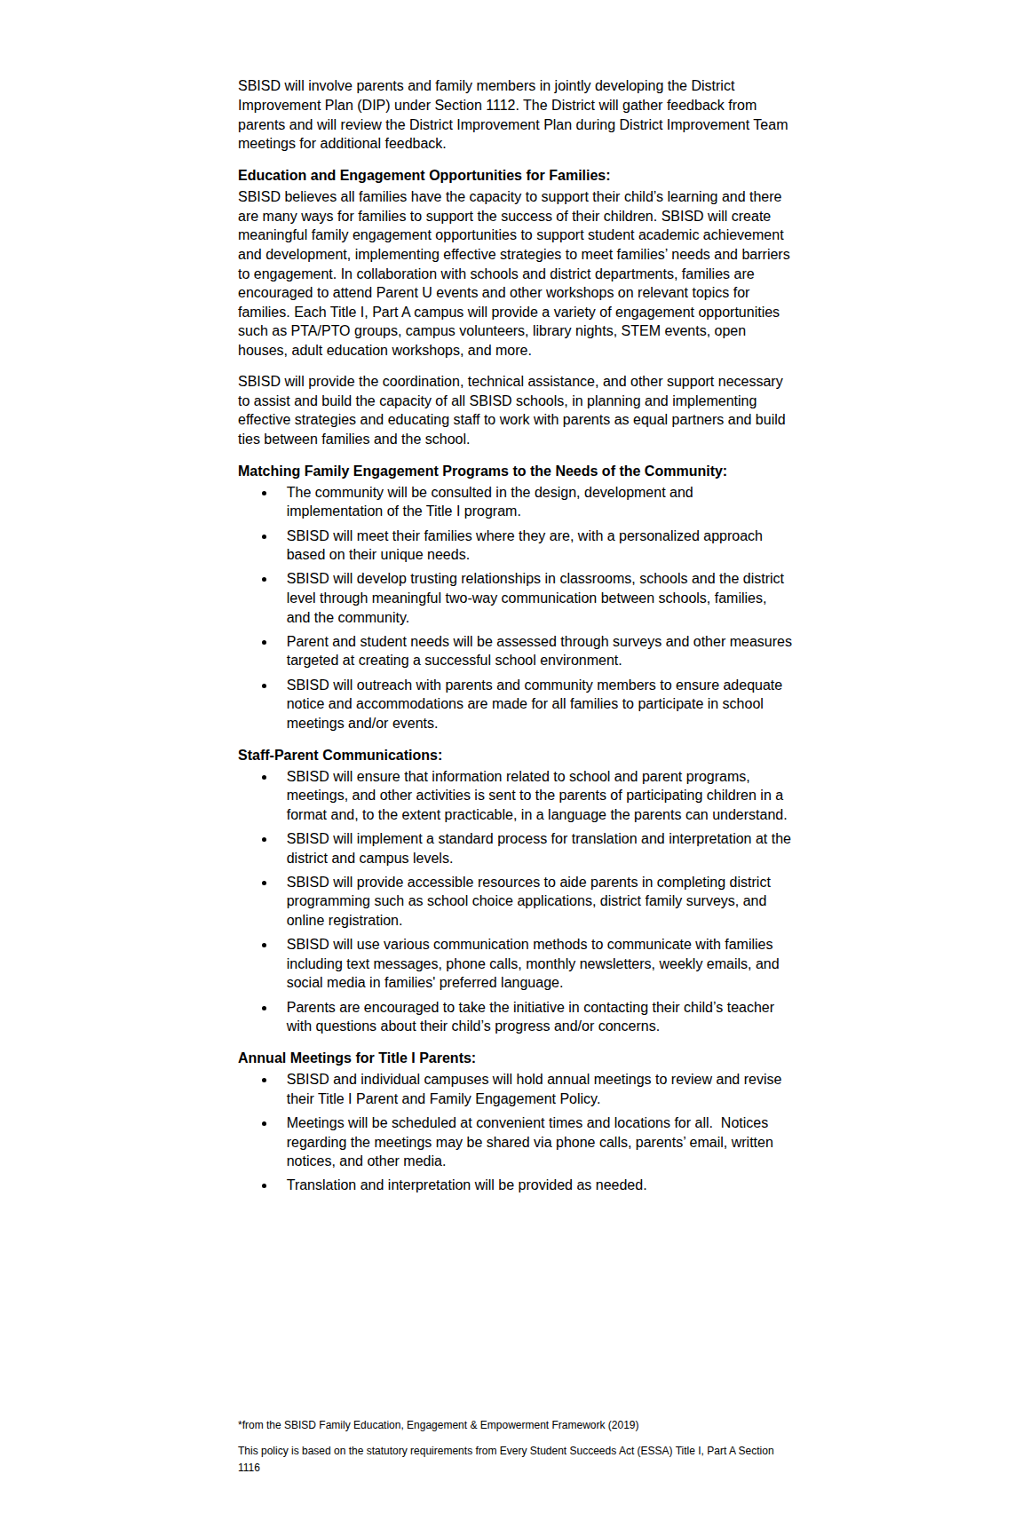SBISD will involve parents and family members in jointly developing the District Improvement Plan (DIP) under Section 1112. The District will gather feedback from parents and will review the District Improvement Plan during District Improvement Team meetings for additional feedback.
Education and Engagement Opportunities for Families:
SBISD believes all families have the capacity to support their child’s learning and there are many ways for families to support the success of their children. SBISD will create meaningful family engagement opportunities to support student academic achievement and development, implementing effective strategies to meet families’ needs and barriers to engagement. In collaboration with schools and district departments, families are encouraged to attend Parent U events and other workshops on relevant topics for families. Each Title I, Part A campus will provide a variety of engagement opportunities such as PTA/PTO groups, campus volunteers, library nights, STEM events, open houses, adult education workshops, and more.
SBISD will provide the coordination, technical assistance, and other support necessary to assist and build the capacity of all SBISD schools, in planning and implementing effective strategies and educating staff to work with parents as equal partners and build ties between families and the school.
Matching Family Engagement Programs to the Needs of the Community:
The community will be consulted in the design, development and implementation of the Title I program.
SBISD will meet their families where they are, with a personalized approach based on their unique needs.
SBISD will develop trusting relationships in classrooms, schools and the district level through meaningful two-way communication between schools, families, and the community.
Parent and student needs will be assessed through surveys and other measures targeted at creating a successful school environment.
SBISD will outreach with parents and community members to ensure adequate notice and accommodations are made for all families to participate in school meetings and/or events.
Staff-Parent Communications:
SBISD will ensure that information related to school and parent programs, meetings, and other activities is sent to the parents of participating children in a format and, to the extent practicable, in a language the parents can understand.
SBISD will implement a standard process for translation and interpretation at the district and campus levels.
SBISD will provide accessible resources to aide parents in completing district programming such as school choice applications, district family surveys, and online registration.
SBISD will use various communication methods to communicate with families including text messages, phone calls, monthly newsletters, weekly emails, and social media in families' preferred language.
Parents are encouraged to take the initiative in contacting their child’s teacher with questions about their child’s progress and/or concerns.
Annual Meetings for Title I Parents:
SBISD and individual campuses will hold annual meetings to review and revise their Title I Parent and Family Engagement Policy.
Meetings will be scheduled at convenient times and locations for all. Notices regarding the meetings may be shared via phone calls, parents’ email, written notices, and other media.
Translation and interpretation will be provided as needed.
*from the SBISD Family Education, Engagement & Empowerment Framework (2019)
This policy is based on the statutory requirements from Every Student Succeeds Act (ESSA) Title I, Part A Section 1116